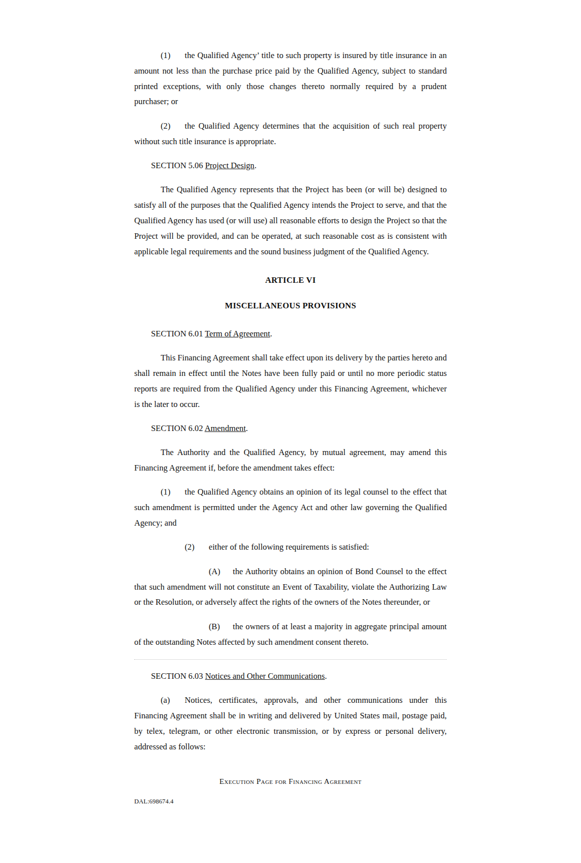(1) the Qualified Agency’ title to such property is insured by title insurance in an amount not less than the purchase price paid by the Qualified Agency, subject to standard printed exceptions, with only those changes thereto normally required by a prudent purchaser; or
(2) the Qualified Agency determines that the acquisition of such real property without such title insurance is appropriate.
SECTION 5.06 Project Design.
The Qualified Agency represents that the Project has been (or will be) designed to satisfy all of the purposes that the Qualified Agency intends the Project to serve, and that the Qualified Agency has used (or will use) all reasonable efforts to design the Project so that the Project will be provided, and can be operated, at such reasonable cost as is consistent with applicable legal requirements and the sound business judgment of the Qualified Agency.
ARTICLE VI
MISCELLANEOUS PROVISIONS
SECTION 6.01 Term of Agreement.
This Financing Agreement shall take effect upon its delivery by the parties hereto and shall remain in effect until the Notes have been fully paid or until no more periodic status reports are required from the Qualified Agency under this Financing Agreement, whichever is the later to occur.
SECTION 6.02 Amendment.
The Authority and the Qualified Agency, by mutual agreement, may amend this Financing Agreement if, before the amendment takes effect:
(1) the Qualified Agency obtains an opinion of its legal counsel to the effect that such amendment is permitted under the Agency Act and other law governing the Qualified Agency; and
(2) either of the following requirements is satisfied:
(A) the Authority obtains an opinion of Bond Counsel to the effect that such amendment will not constitute an Event of Taxability, violate the Authorizing Law or the Resolution, or adversely affect the rights of the owners of the Notes thereunder, or
(B) the owners of at least a majority in aggregate principal amount of the outstanding Notes affected by such amendment consent thereto.
SECTION 6.03 Notices and Other Communications.
(a) Notices, certificates, approvals, and other communications under this Financing Agreement shall be in writing and delivered by United States mail, postage paid, by telex, telegram, or other electronic transmission, or by express or personal delivery, addressed as follows:
Execution Page for Financing Agreement
DAL:698674.4